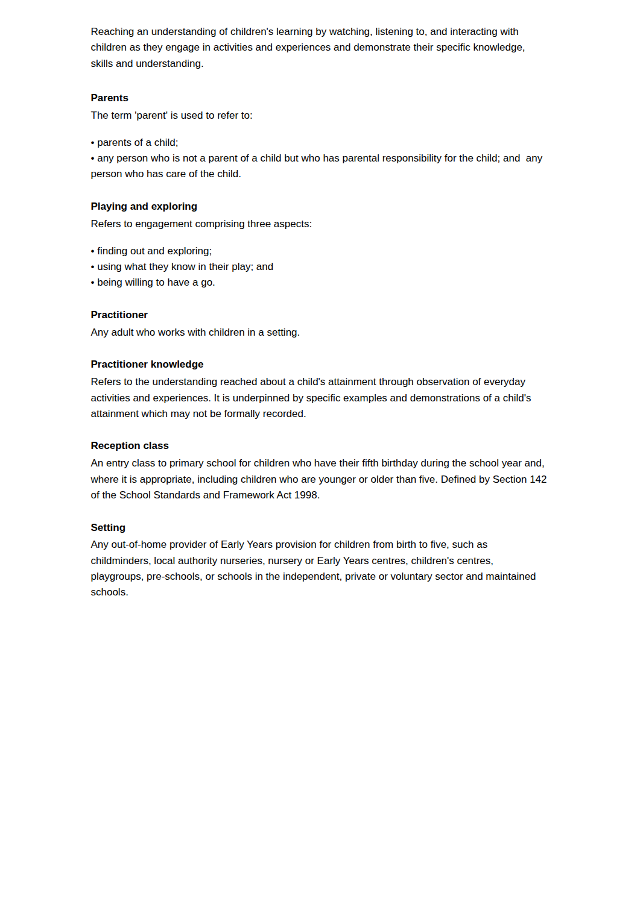Reaching an understanding of children's learning by watching, listening to, and interacting with children as they engage in activities and experiences and demonstrate their specific knowledge, skills and understanding.
Parents
The term 'parent' is used to refer to:
parents of a child;
any person who is not a parent of a child but who has parental responsibility for the child; and any person who has care of the child.
Playing and exploring
Refers to engagement comprising three aspects:
finding out and exploring;
using what they know in their play; and
being willing to have a go.
Practitioner
Any adult who works with children in a setting.
Practitioner knowledge
Refers to the understanding reached about a child's attainment through observation of everyday activities and experiences. It is underpinned by specific examples and demonstrations of a child's attainment which may not be formally recorded.
Reception class
An entry class to primary school for children who have their fifth birthday during the school year and, where it is appropriate, including children who are younger or older than five. Defined by Section 142 of the School Standards and Framework Act 1998.
Setting
Any out-of-home provider of Early Years provision for children from birth to five, such as childminders, local authority nurseries, nursery or Early Years centres, children's centres, playgroups, pre-schools, or schools in the independent, private or voluntary sector and maintained schools.